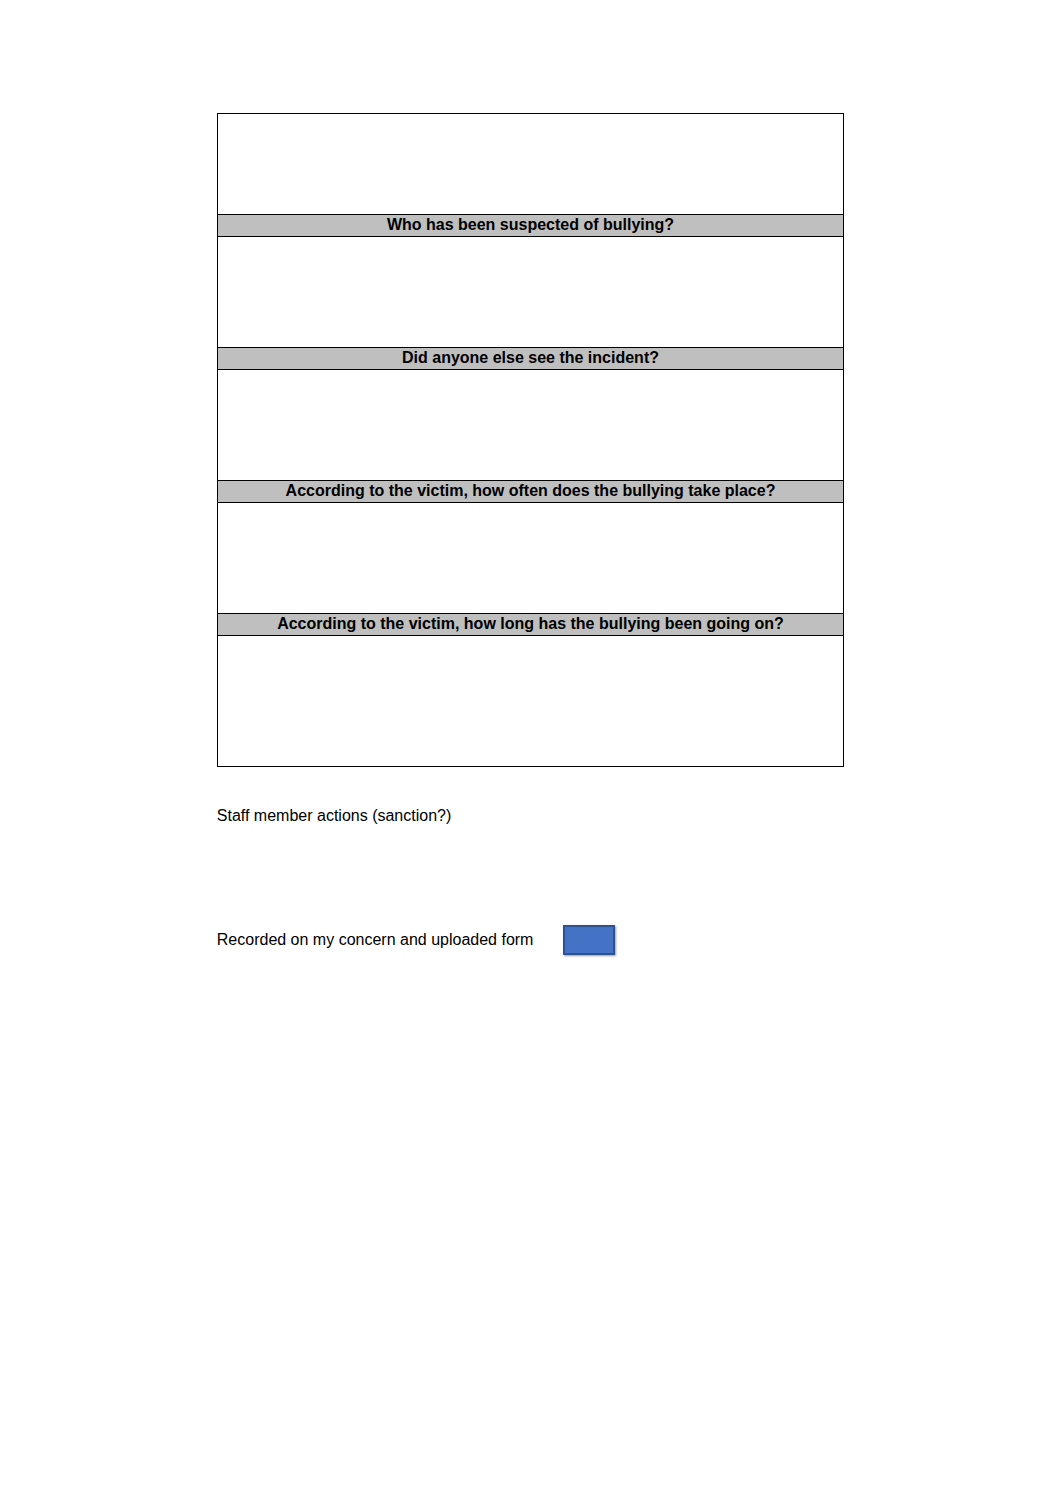| Who has been suspected of bullying? |
| Did anyone else see the incident? |
| According to the victim, how often does the bullying take place? |
| According to the victim, how long has the bullying been going on? |
Staff member actions (sanction?)
Recorded on my concern and uploaded form